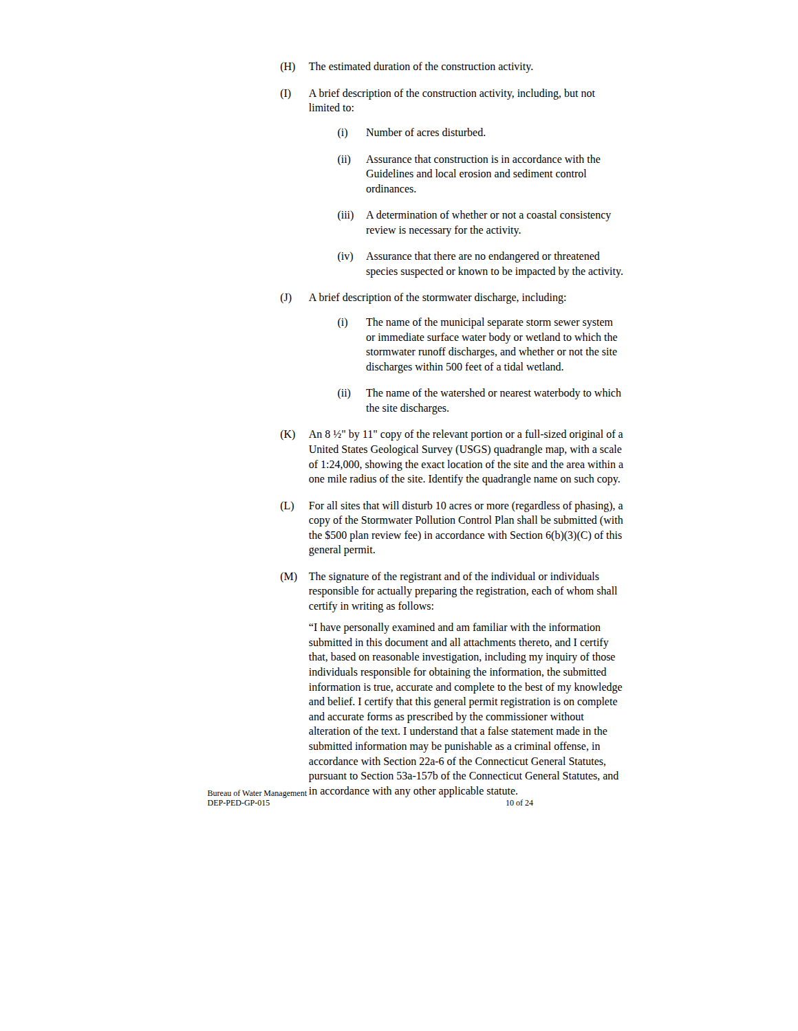(H)
The estimated duration of the construction activity.
(I)
A brief description of the construction activity, including, but not limited to:
(i)
Number of acres disturbed.
(ii)
Assurance that construction is in accordance with the Guidelines and local erosion and sediment control ordinances.
(iii)
A determination of whether or not a coastal consistency review is necessary for the activity.
(iv)
Assurance that there are no endangered or threatened species suspected or known to be impacted by the activity.
(J)
A brief description of the stormwater discharge, including:
(i)
The name of the municipal separate storm sewer system or immediate surface water body or wetland to which the stormwater runoff discharges, and whether or not the site discharges within 500 feet of a tidal wetland.
(ii)
The name of the watershed or nearest waterbody to which the site discharges.
(K)
An 8 ½" by 11" copy of the relevant portion or a full-sized original of a United States Geological Survey (USGS) quadrangle map, with a scale of 1:24,000, showing the exact location of the site and the area within a one mile radius of the site. Identify the quadrangle name on such copy.
(L)
For all sites that will disturb 10 acres or more (regardless of phasing), a copy of the Stormwater Pollution Control Plan shall be submitted (with the $500 plan review fee) in accordance with Section 6(b)(3)(C) of this general permit.
(M)
The signature of the registrant and of the individual or individuals responsible for actually preparing the registration, each of whom shall certify in writing as follows:
“I have personally examined and am familiar with the information submitted in this document and all attachments thereto, and I certify that, based on reasonable investigation, including my inquiry of those individuals responsible for obtaining the information, the submitted information is true, accurate and complete to the best of my knowledge and belief. I certify that this general permit registration is on complete and accurate forms as prescribed by the commissioner without alteration of the text. I understand that a false statement made in the submitted information may be punishable as a criminal offense, in accordance with Section 22a-6 of the Connecticut General Statutes, pursuant to Section 53a-157b of the Connecticut General Statutes, and in accordance with any other applicable statute.
Bureau of Water Management
DEP-PED-GP-015
10 of 24